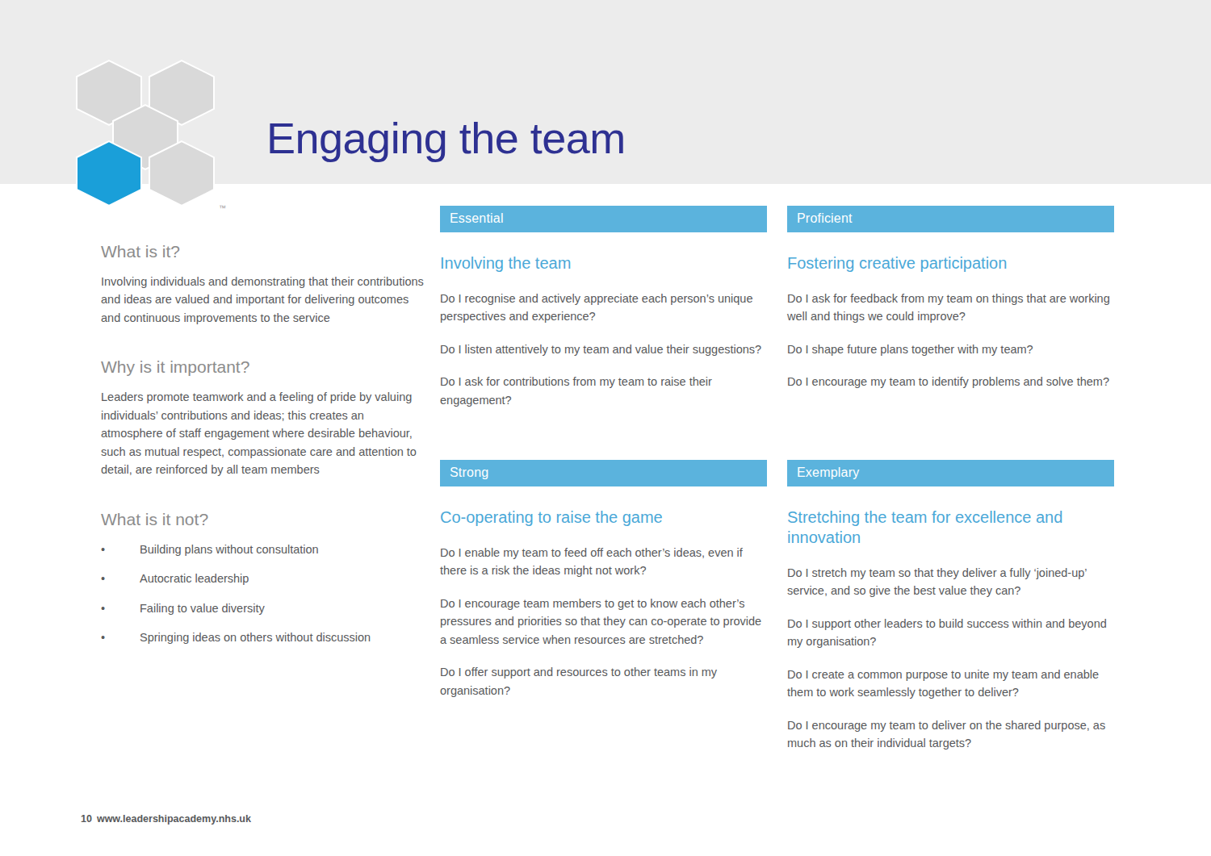™
Engaging the team
What is it?
Involving individuals and demonstrating that their contributions and ideas are valued and important for delivering outcomes and continuous improvements to the service
Why is it important?
Leaders promote teamwork and a feeling of pride by valuing individuals’ contributions and ideas; this creates an atmosphere of staff engagement where desirable behaviour, such as mutual respect, compassionate care and attention to detail, are reinforced by all team members
What is it not?
Building plans without consultation
Autocratic leadership
Failing to value diversity
Springing ideas on others without discussion
Essential
Involving the team
Do I recognise and actively appreciate each person’s unique perspectives and experience?
Do I listen attentively to my team and value their suggestions?
Do I ask for contributions from my team to raise their engagement?
Proficient
Fostering creative participation
Do I ask for feedback from my team on things that are working well and things we could improve?
Do I shape future plans together with my team?
Do I encourage my team to identify problems and solve them?
Strong
Co-operating to raise the game
Do I enable my team to feed off each other’s ideas, even if there is a risk the ideas might not work?
Do I encourage team members to get to know each other’s pressures and priorities so that they can co-operate to provide a seamless service when resources are stretched?
Do I offer support and resources to other teams in my organisation?
Exemplary
Stretching the team for excellence and innovation
Do I stretch my team so that they deliver a fully ‘joined-up’ service, and so give the best value they can?
Do I support other leaders to build success within and beyond my organisation?
Do I create a common purpose to unite my team and enable them to work seamlessly together to deliver?
Do I encourage my team to deliver on the shared purpose, as much as on their individual targets?
10 www.leadershipacademy.nhs.uk